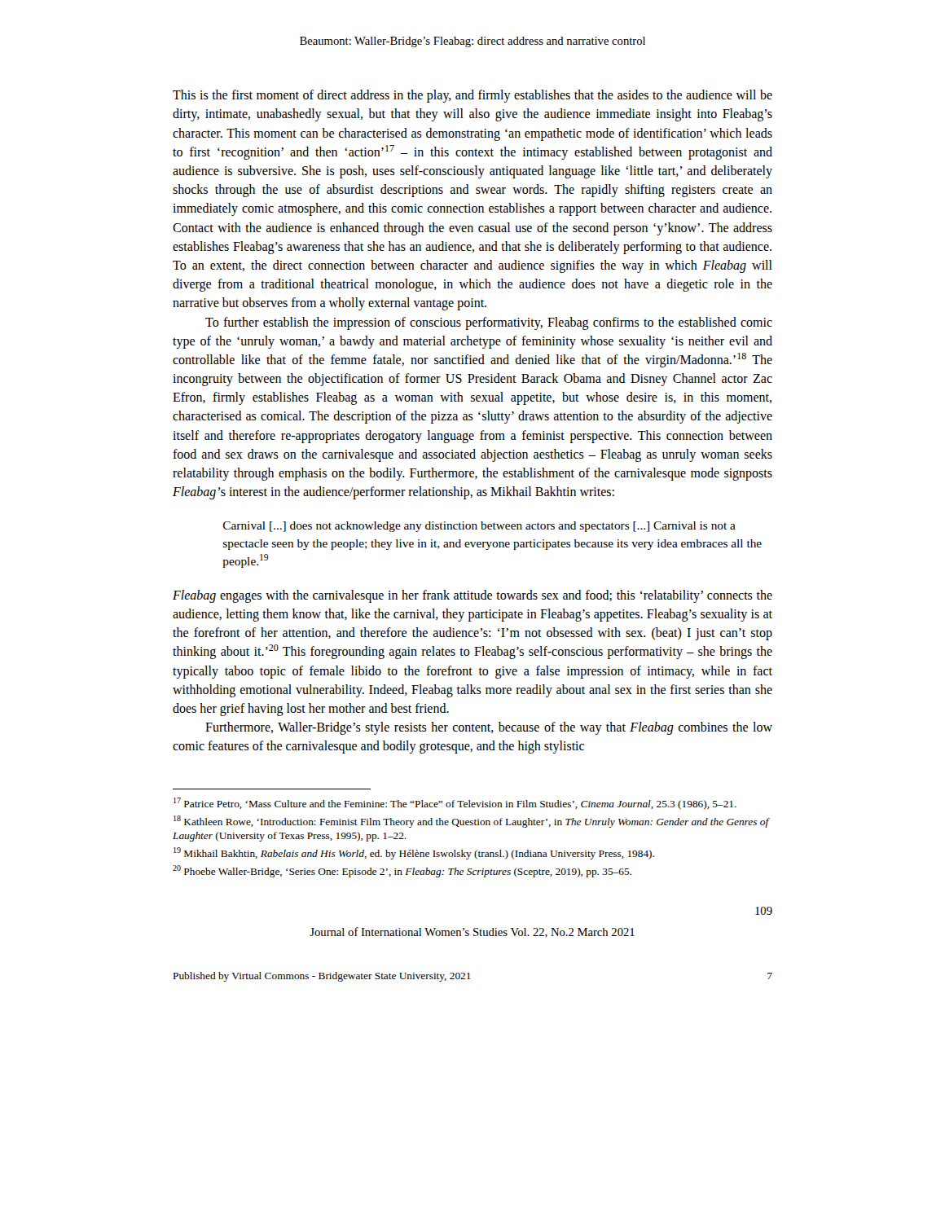Beaumont: Waller-Bridge’s Fleabag: direct address and narrative control
This is the first moment of direct address in the play, and firmly establishes that the asides to the audience will be dirty, intimate, unabashedly sexual, but that they will also give the audience immediate insight into Fleabag’s character. This moment can be characterised as demonstrating ‘an empathetic mode of identification’ which leads to first ‘recognition’ and then ‘action’17 – in this context the intimacy established between protagonist and audience is subversive. She is posh, uses self-consciously antiquated language like ‘little tart,’ and deliberately shocks through the use of absurdist descriptions and swear words. The rapidly shifting registers create an immediately comic atmosphere, and this comic connection establishes a rapport between character and audience. Contact with the audience is enhanced through the even casual use of the second person ‘y’know’. The address establishes Fleabag’s awareness that she has an audience, and that she is deliberately performing to that audience. To an extent, the direct connection between character and audience signifies the way in which Fleabag will diverge from a traditional theatrical monologue, in which the audience does not have a diegetic role in the narrative but observes from a wholly external vantage point.
To further establish the impression of conscious performativity, Fleabag confirms to the established comic type of the ‘unruly woman,’ a bawdy and material archetype of femininity whose sexuality ‘is neither evil and controllable like that of the femme fatale, nor sanctified and denied like that of the virgin/Madonna.’18 The incongruity between the objectification of former US President Barack Obama and Disney Channel actor Zac Efron, firmly establishes Fleabag as a woman with sexual appetite, but whose desire is, in this moment, characterised as comical. The description of the pizza as ‘slutty’ draws attention to the absurdity of the adjective itself and therefore re-appropriates derogatory language from a feminist perspective. This connection between food and sex draws on the carnivalesque and associated abjection aesthetics – Fleabag as unruly woman seeks relatability through emphasis on the bodily. Furthermore, the establishment of the carnivalesque mode signposts Fleabag’s interest in the audience/performer relationship, as Mikhail Bakhtin writes:
Carnival [...] does not acknowledge any distinction between actors and spectators [...] Carnival is not a spectacle seen by the people; they live in it, and everyone participates because its very idea embraces all the people.19
Fleabag engages with the carnivalesque in her frank attitude towards sex and food; this ‘relatability’ connects the audience, letting them know that, like the carnival, they participate in Fleabag’s appetites. Fleabag’s sexuality is at the forefront of her attention, and therefore the audience’s: ‘I’m not obsessed with sex. (beat) I just can’t stop thinking about it.’20 This foregrounding again relates to Fleabag’s self-conscious performativity – she brings the typically taboo topic of female libido to the forefront to give a false impression of intimacy, while in fact withholding emotional vulnerability. Indeed, Fleabag talks more readily about anal sex in the first series than she does her grief having lost her mother and best friend.
Furthermore, Waller-Bridge’s style resists her content, because of the way that Fleabag combines the low comic features of the carnivalesque and bodily grotesque, and the high stylistic
17 Patrice Petro, ‘Mass Culture and the Feminine: The “Place” of Television in Film Studies’, Cinema Journal, 25.3 (1986), 5–21.
18 Kathleen Rowe, ‘Introduction: Feminist Film Theory and the Question of Laughter’, in The Unruly Woman: Gender and the Genres of Laughter (University of Texas Press, 1995), pp. 1–22.
19 Mikhail Bakhtin, Rabelais and His World, ed. by Hélène Iswolsky (transl.) (Indiana University Press, 1984).
20 Phoebe Waller-Bridge, ‘Series One: Episode 2’, in Fleabag: The Scriptures (Sceptre, 2019), pp. 35–65.
109
Journal of International Women’s Studies Vol. 22, No.2 March 2021
Published by Virtual Commons - Bridgewater State University, 2021 7